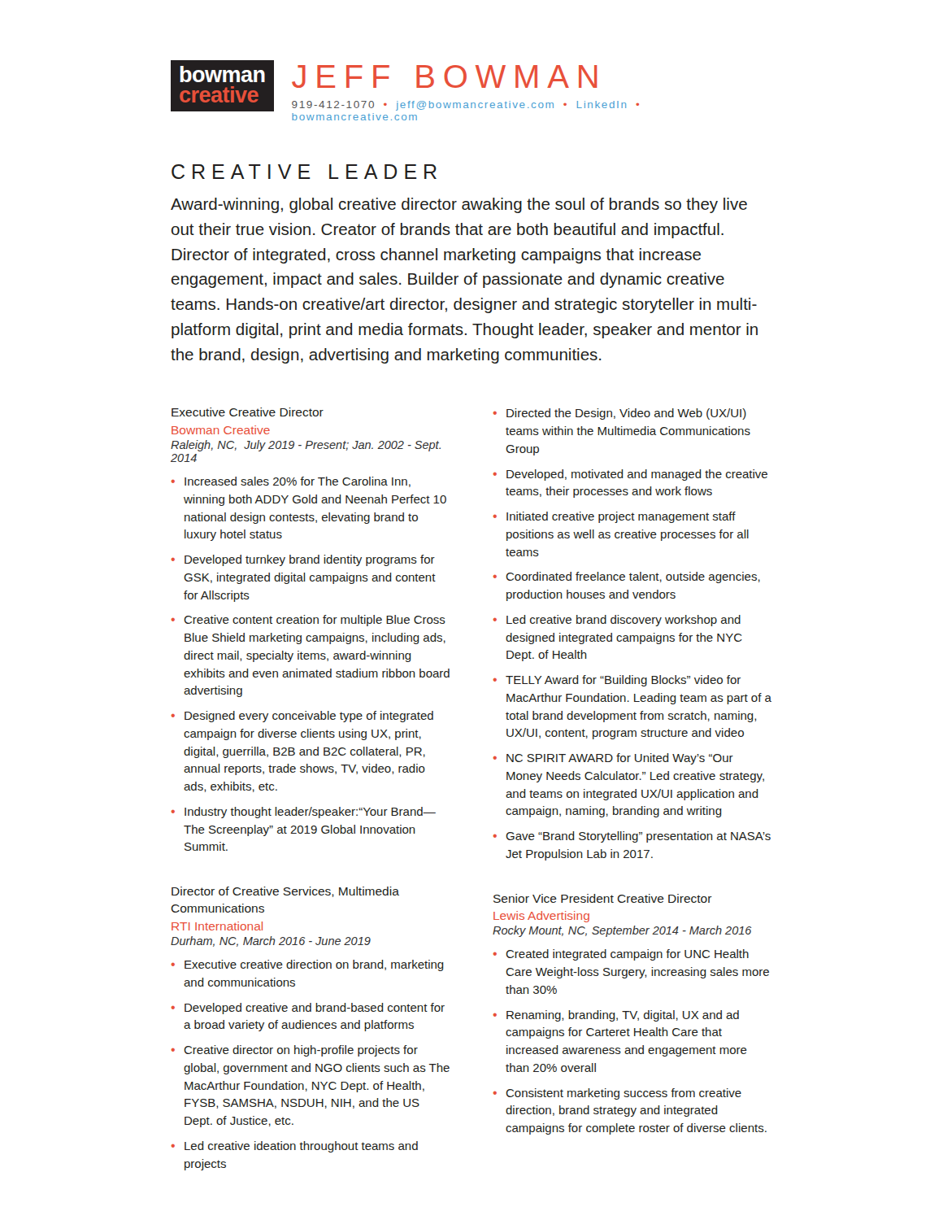bowman creative
JEFF BOWMAN
919-412-1070 • jeff@bowmancreative.com • LinkedIn • bowmancreative.com
CREATIVE LEADER
Award-winning, global creative director awaking the soul of brands so they live out their true vision. Creator of brands that are both beautiful and impactful. Director of integrated, cross channel marketing campaigns that increase engagement, impact and sales. Builder of passionate and dynamic creative teams. Hands-on creative/art director, designer and strategic storyteller in multi-platform digital, print and media formats. Thought leader, speaker and mentor in the brand, design, advertising and marketing communities.
Executive Creative Director
Bowman Creative
Raleigh, NC, July 2019 - Present; Jan. 2002 - Sept. 2014
Increased sales 20% for The Carolina Inn, winning both ADDY Gold and Neenah Perfect 10 national design contests, elevating brand to luxury hotel status
Developed turnkey brand identity programs for GSK, integrated digital campaigns and content for Allscripts
Creative content creation for multiple Blue Cross Blue Shield marketing campaigns, including ads, direct mail, specialty items, award-winning exhibits and even animated stadium ribbon board advertising
Designed every conceivable type of integrated campaign for diverse clients using UX, print, digital, guerrilla, B2B and B2C collateral, PR, annual reports, trade shows, TV, video, radio ads, exhibits, etc.
Industry thought leader/speaker:“Your Brand—The Screenplay” at 2019 Global Innovation Summit.
Director of Creative Services, Multimedia Communications
RTI International
Durham, NC, March 2016 - June 2019
Executive creative direction on brand, marketing and communications
Developed creative and brand-based content for a broad variety of audiences and platforms
Creative director on high-profile projects for global, government and NGO clients such as The MacArthur Foundation, NYC Dept. of Health, FYSB, SAMSHA, NSDUH, NIH, and the US Dept. of Justice, etc.
Led creative ideation throughout teams and projects
Directed the Design, Video and Web (UX/UI) teams within the Multimedia Communications Group
Developed, motivated and managed the creative teams, their processes and work flows
Initiated creative project management staff positions as well as creative processes for all teams
Coordinated freelance talent, outside agencies, production houses and vendors
Led creative brand discovery workshop and designed integrated campaigns for the NYC Dept. of Health
TELLY Award for “Building Blocks” video for MacArthur Foundation. Leading team as part of a total brand development from scratch, naming, UX/UI, content, program structure and video
NC SPIRIT AWARD for United Way’s “Our Money Needs Calculator.” Led creative strategy, and teams on integrated UX/UI application and campaign, naming, branding and writing
Gave “Brand Storytelling” presentation at NASA’s Jet Propulsion Lab in 2017.
Senior Vice President Creative Director
Lewis Advertising
Rocky Mount, NC, September 2014 - March 2016
Created integrated campaign for UNC Health Care Weight-loss Surgery, increasing sales more than 30%
Renaming, branding, TV, digital, UX and ad campaigns for Carteret Health Care that increased awareness and engagement more than 20% overall
Consistent marketing success from creative direction, brand strategy and integrated campaigns for complete roster of diverse clients.